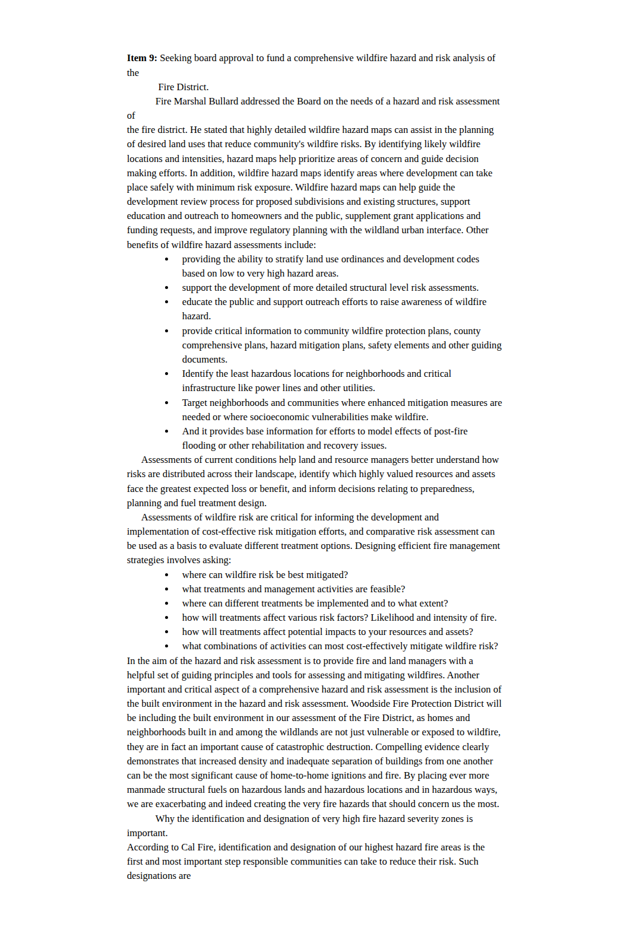Item 9: Seeking board approval to fund a comprehensive wildfire hazard and risk analysis of the
Fire District.
Fire Marshal Bullard addressed the Board on the needs of a hazard and risk assessment of
the fire district. He stated that highly detailed wildfire hazard maps can assist in the planning of desired land uses that reduce community's wildfire risks. By identifying likely wildfire locations and intensities, hazard maps help prioritize areas of concern and guide decision making efforts. In addition, wildfire hazard maps identify areas where development can take place safely with minimum risk exposure. Wildfire hazard maps can help guide the development review process for proposed subdivisions and existing structures, support education and outreach to homeowners and the public, supplement grant applications and funding requests, and improve regulatory planning with the wildland urban interface. Other benefits of wildfire hazard assessments include:
providing the ability to stratify land use ordinances and development codes based on low to very high hazard areas.
support the development of more detailed structural level risk assessments.
educate the public and support outreach efforts to raise awareness of wildfire hazard.
provide critical information to community wildfire protection plans, county comprehensive plans, hazard mitigation plans, safety elements and other guiding documents.
Identify the least hazardous locations for neighborhoods and critical infrastructure like power lines and other utilities.
Target neighborhoods and communities where enhanced mitigation measures are needed or where socioeconomic vulnerabilities make wildfire.
And it provides base information for efforts to model effects of post-fire flooding or other rehabilitation and recovery issues.
Assessments of current conditions help land and resource managers better understand how risks are distributed across their landscape, identify which highly valued resources and assets face the greatest expected loss or benefit, and inform decisions relating to preparedness, planning and fuel treatment design.
Assessments of wildfire risk are critical for informing the development and implementation of cost-effective risk mitigation efforts, and comparative risk assessment can be used as a basis to evaluate different treatment options. Designing efficient fire management strategies involves asking:
where can wildfire risk be best mitigated?
what treatments and management activities are feasible?
where can different treatments be implemented and to what extent?
how will treatments affect various risk factors? Likelihood and intensity of fire.
how will treatments affect potential impacts to your resources and assets?
what combinations of activities can most cost-effectively mitigate wildfire risk?
In the aim of the hazard and risk assessment is to provide fire and land managers with a helpful set of guiding principles and tools for assessing and mitigating wildfires. Another important and critical aspect of a comprehensive hazard and risk assessment is the inclusion of the built environment in the hazard and risk assessment. Woodside Fire Protection District will be including the built environment in our assessment of the Fire District, as homes and neighborhoods built in and among the wildlands are not just vulnerable or exposed to wildfire, they are in fact an important cause of catastrophic destruction. Compelling evidence clearly demonstrates that increased density and inadequate separation of buildings from one another can be the most significant cause of home-to-home ignitions and fire. By placing ever more manmade structural fuels on hazardous lands and hazardous locations and in hazardous ways, we are exacerbating and indeed creating the very fire hazards that should concern us the most.
Why the identification and designation of very high fire hazard severity zones is important.
According to Cal Fire, identification and designation of our highest hazard fire areas is the first and most important step responsible communities can take to reduce their risk. Such designations are